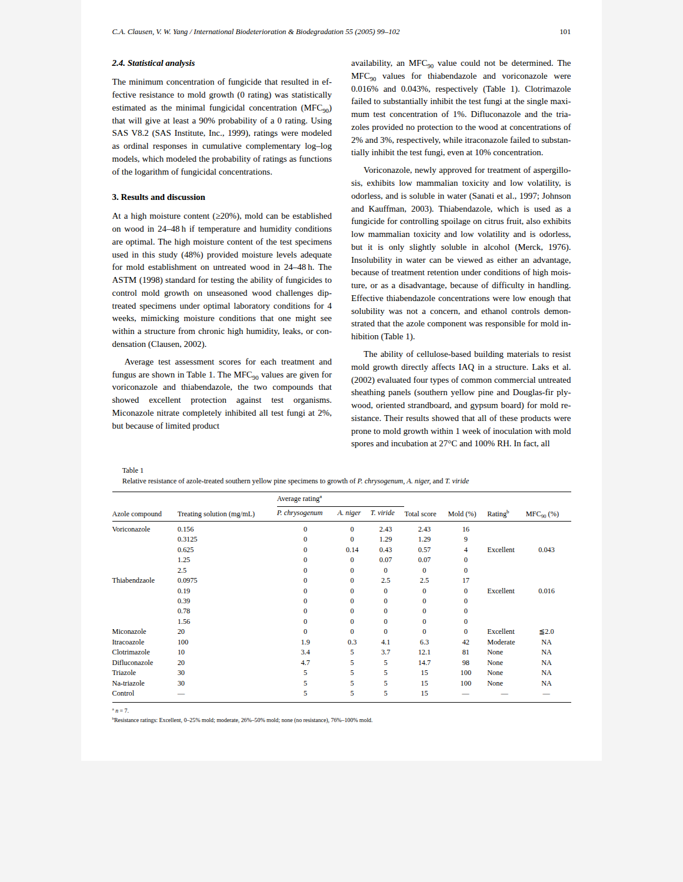C.A. Clausen, V. W. Yang / International Biodeterioration & Biodegradation 55 (2005) 99–102
101
2.4. Statistical analysis
The minimum concentration of fungicide that resulted in effective resistance to mold growth (0 rating) was statistically estimated as the minimal fungicidal concentration (MFC90) that will give at least a 90% probability of a 0 rating. Using SAS V8.2 (SAS Institute, Inc., 1999), ratings were modeled as ordinal responses in cumulative complementary log–log models, which modeled the probability of ratings as functions of the logarithm of fungicidal concentrations.
3. Results and discussion
At a high moisture content (≥20%), mold can be established on wood in 24–48 h if temperature and humidity conditions are optimal. The high moisture content of the test specimens used in this study (48%) provided moisture levels adequate for mold establishment on untreated wood in 24–48 h. The ASTM (1998) standard for testing the ability of fungicides to control mold growth on unseasoned wood challenges dip-treated specimens under optimal laboratory conditions for 4 weeks, mimicking moisture conditions that one might see within a structure from chronic high humidity, leaks, or condensation (Clausen, 2002).
Average test assessment scores for each treatment and fungus are shown in Table 1. The MFC90 values are given for voriconazole and thiabendazole, the two compounds that showed excellent protection against test organisms. Miconazole nitrate completely inhibited all test fungi at 2%, but because of limited product
availability, an MFC90 value could not be determined. The MFC90 values for thiabendazole and voriconazole were 0.016% and 0.043%, respectively (Table 1). Clotrimazole failed to substantially inhibit the test fungi at the single maximum test concentration of 1%. Difluconazole and the triazoles provided no protection to the wood at concentrations of 2% and 3%, respectively, while itraconazole failed to substantially inhibit the test fungi, even at 10% concentration.
Voriconazole, newly approved for treatment of aspergillosis, exhibits low mammalian toxicity and low volatility, is odorless, and is soluble in water (Sanati et al., 1997; Johnson and Kauffman, 2003). Thiabendazole, which is used as a fungicide for controlling spoilage on citrus fruit, also exhibits low mammalian toxicity and low volatility and is odorless, but it is only slightly soluble in alcohol (Merck, 1976). Insolubility in water can be viewed as either an advantage, because of treatment retention under conditions of high moisture, or as a disadvantage, because of difficulty in handling. Effective thiabendazole concentrations were low enough that solubility was not a concern, and ethanol controls demonstrated that the azole component was responsible for mold inhibition (Table 1).
The ability of cellulose-based building materials to resist mold growth directly affects IAQ in a structure. Laks et al. (2002) evaluated four types of common commercial untreated sheathing panels (southern yellow pine and Douglas-fir plywood, oriented strandboard, and gypsum board) for mold resistance. Their results showed that all of these products were prone to mold growth within 1 week of inoculation with mold spores and incubation at 27°C and 100% RH. In fact, all
Table 1
Relative resistance of azole-treated southern yellow pine specimens to growth of P. chrysogenum, A. niger, and T. viride
| Azole compound | Treating solution (mg/mL) | Average rating a | Total score | Mold (%) | Rating b | MFC 90 (%) |
| --- | --- | --- | --- | --- | --- | --- |
| P. chrysogenum | A. niger | T. viride |
| Voriconazole | 0.156 | 0 | 0 | 2.43 | 2.43 | 16 | | |
| | 0.3125 | 0 | 0 | 1.29 | 1.29 | 9 | | |
| | 0.625 | 0 | 0.14 | 0.43 | 0.57 | 4 | Excellent | 0.043 |
| | 1.25 | 0 | 0 | 0.07 | 0.07 | 0 | | |
| | 2.5 | 0 | 0 | 0 | 0 | 0 | | |
| Thiabendzaole | 0.0975 | 0 | 0 | 2.5 | 2.5 | 17 | | |
| | 0.19 | 0 | 0 | 0 | 0 | 0 | Excellent | 0.016 |
| | 0.39 | 0 | 0 | 0 | 0 | 0 | | |
| | 0.78 | 0 | 0 | 0 | 0 | 0 | | |
| | 1.56 | 0 | 0 | 0 | 0 | 0 | | |
| Miconazole | 20 | 0 | 0 | 0 | 0 | 0 | Excellent | ≦2.0 |
| Itracoazole | 100 | 1.9 | 0.3 | 4.1 | 6.3 | 42 | Moderate | NA |
| Clotrimazole | 10 | 3.4 | 5 | 3.7 | 12.1 | 81 | None | NA |
| Difluconazole | 20 | 4.7 | 5 | 5 | 14.7 | 98 | None | NA |
| Triazole | 30 | 5 | 5 | 5 | 15 | 100 | None | NA |
| Na-triazole | 30 | 5 | 5 | 5 | 15 | 100 | None | NA |
| Control | — | 5 | 5 | 5 | 15 | — | — | — |
a n = 7.
bResistance ratings: Excellent, 0–25% mold; moderate, 26%–50% mold; none (no resistance), 76%–100% mold.